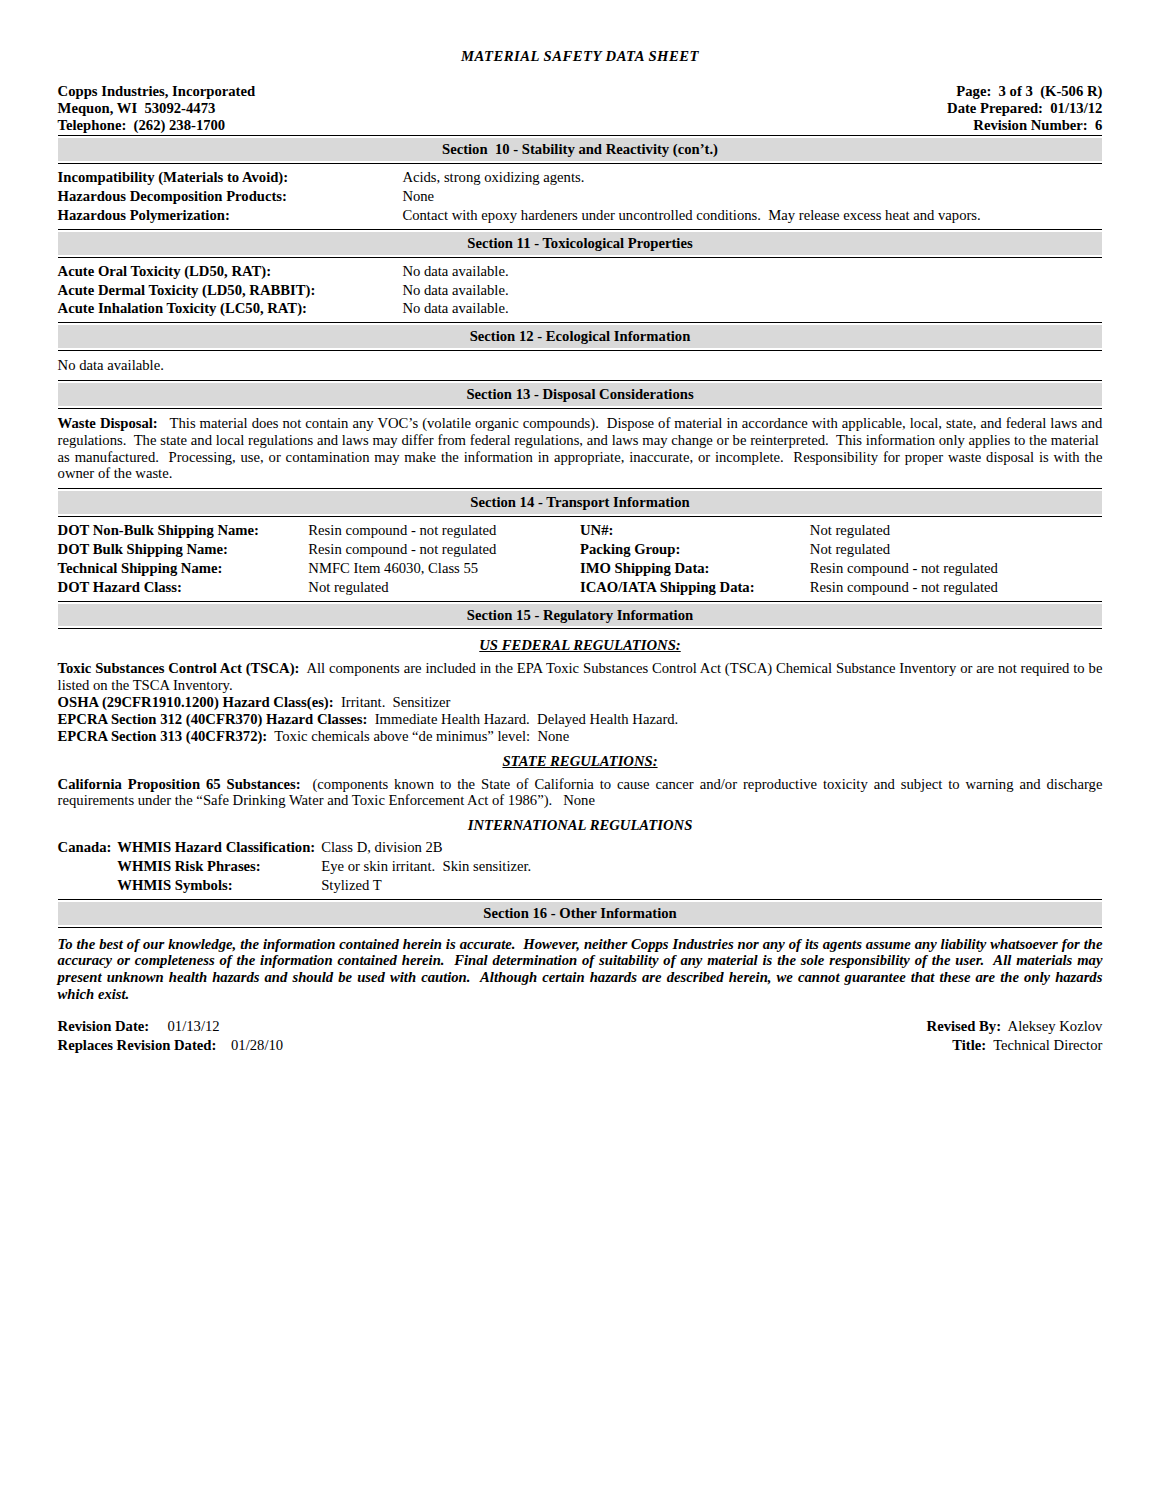MATERIAL SAFETY DATA SHEET
| Copps Industries, Incorporated | Page: 3 of 3 (K-506 R) |
| Mequon, WI 53092-4473 | Date Prepared: 01/13/12 |
| Telephone: (262) 238-1700 | Revision Number: 6 |
Section 10 - Stability and Reactivity (con’t.)
| Incompatibility (Materials to Avoid): | Acids, strong oxidizing agents. |
| Hazardous Decomposition Products: | None |
| Hazardous Polymerization: | Contact with epoxy hardeners under uncontrolled conditions. May release excess heat and vapors. |
Section 11 - Toxicological Properties
| Acute Oral Toxicity (LD50, RAT): | No data available. |
| Acute Dermal Toxicity (LD50, RABBIT): | No data available. |
| Acute Inhalation Toxicity (LC50, RAT): | No data available. |
Section 12 - Ecological Information
No data available.
Section 13 - Disposal Considerations
Waste Disposal: This material does not contain any VOC’s (volatile organic compounds). Dispose of material in accordance with applicable, local, state, and federal laws and regulations. The state and local regulations and laws may differ from federal regulations, and laws may change or be reinterpreted. This information only applies to the material as manufactured. Processing, use, or contamination may make the information in appropriate, inaccurate, or incomplete. Responsibility for proper waste disposal is with the owner of the waste.
Section 14 - Transport Information
| DOT Non-Bulk Shipping Name: | Resin compound - not regulated | UN#: | Not regulated |
| DOT Bulk Shipping Name: | Resin compound - not regulated | Packing Group: | Not regulated |
| Technical Shipping Name: | NMFC Item 46030, Class 55 | IMO Shipping Data: | Resin compound - not regulated |
| DOT Hazard Class: | Not regulated | ICAO/IATA Shipping Data: | Resin compound - not regulated |
Section 15 - Regulatory Information
US FEDERAL REGULATIONS:
Toxic Substances Control Act (TSCA): All components are included in the EPA Toxic Substances Control Act (TSCA) Chemical Substance Inventory or are not required to be listed on the TSCA Inventory.
OSHA (29CFR1910.1200) Hazard Class(es): Irritant. Sensitizer
EPCRA Section 312 (40CFR370) Hazard Classes: Immediate Health Hazard. Delayed Health Hazard.
EPCRA Section 313 (40CFR372): Toxic chemicals above “de minimus” level: None
STATE REGULATIONS:
California Proposition 65 Substances: (components known to the State of California to cause cancer and/or reproductive toxicity and subject to warning and discharge requirements under the “Safe Drinking Water and Toxic Enforcement Act of 1986”). None
INTERNATIONAL REGULATIONS
| Canada: | WHMIS Hazard Classification: | Class D, division 2B |
| | WHMIS Risk Phrases: | Eye or skin irritant. Skin sensitizer. |
| | WHMIS Symbols: | Stylized T |
Section 16 - Other Information
To the best of our knowledge, the information contained herein is accurate. However, neither Copps Industries nor any of its agents assume any liability whatsoever for the accuracy or completeness of the information contained herein. Final determination of suitability of any material is the sole responsibility of the user. All materials may present unknown health hazards and should be used with caution. Although certain hazards are described herein, we cannot guarantee that these are the only hazards which exist.
| Revision Date: 01/13/12 | Revised By: Aleksey Kozlov |
| Replaces Revision Dated: 01/28/10 | Title: Technical Director |